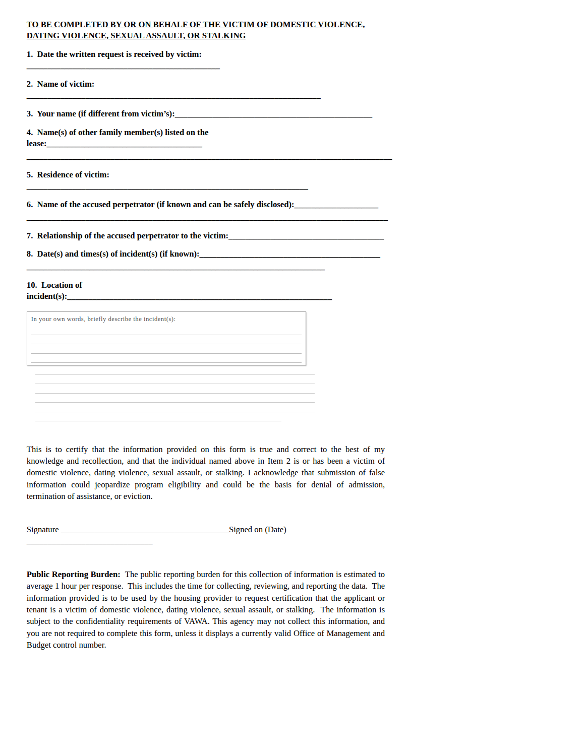TO BE COMPLETED BY OR ON BEHALF OF THE VICTIM OF DOMESTIC VIOLENCE, DATING VIOLENCE, SEXUAL ASSAULT, OR STALKING
1. Date the written request is received by victim: ______________________________________________
2. Name of victim: ______________________________________________________________________
3. Your name (if different from victim’s):_______________________________________________
4. Name(s) of other family member(s) listed on the lease:_____________________________________ _______________________________________________________________________________________
5. Residence of victim: ___________________________________________________________________
6. Name of the accused perpetrator (if known and can be safely disclosed):____________________ ______________________________________________________________________________________
7. Relationship of the accused perpetrator to the victim:_____________________________________
8. Date(s) and times(s) of incident(s) (if known):___________________________________________ _______________________________________________________________________
10. Location of incident(s):_______________________________________________________________
In your own words, briefly describe the incident(s):
This is to certify that the information provided on this form is true and correct to the best of my knowledge and recollection, and that the individual named above in Item 2 is or has been a victim of domestic violence, dating violence, sexual assault, or stalking. I acknowledge that submission of false information could jeopardize program eligibility and could be the basis for denial of admission, termination of assistance, or eviction.
Signature ________________________________________Signed on (Date) ______________________________
Public Reporting Burden: The public reporting burden for this collection of information is estimated to average 1 hour per response. This includes the time for collecting, reviewing, and reporting the data. The information provided is to be used by the housing provider to request certification that the applicant or tenant is a victim of domestic violence, dating violence, sexual assault, or stalking. The information is subject to the confidentiality requirements of VAWA. This agency may not collect this information, and you are not required to complete this form, unless it displays a currently valid Office of Management and Budget control number.